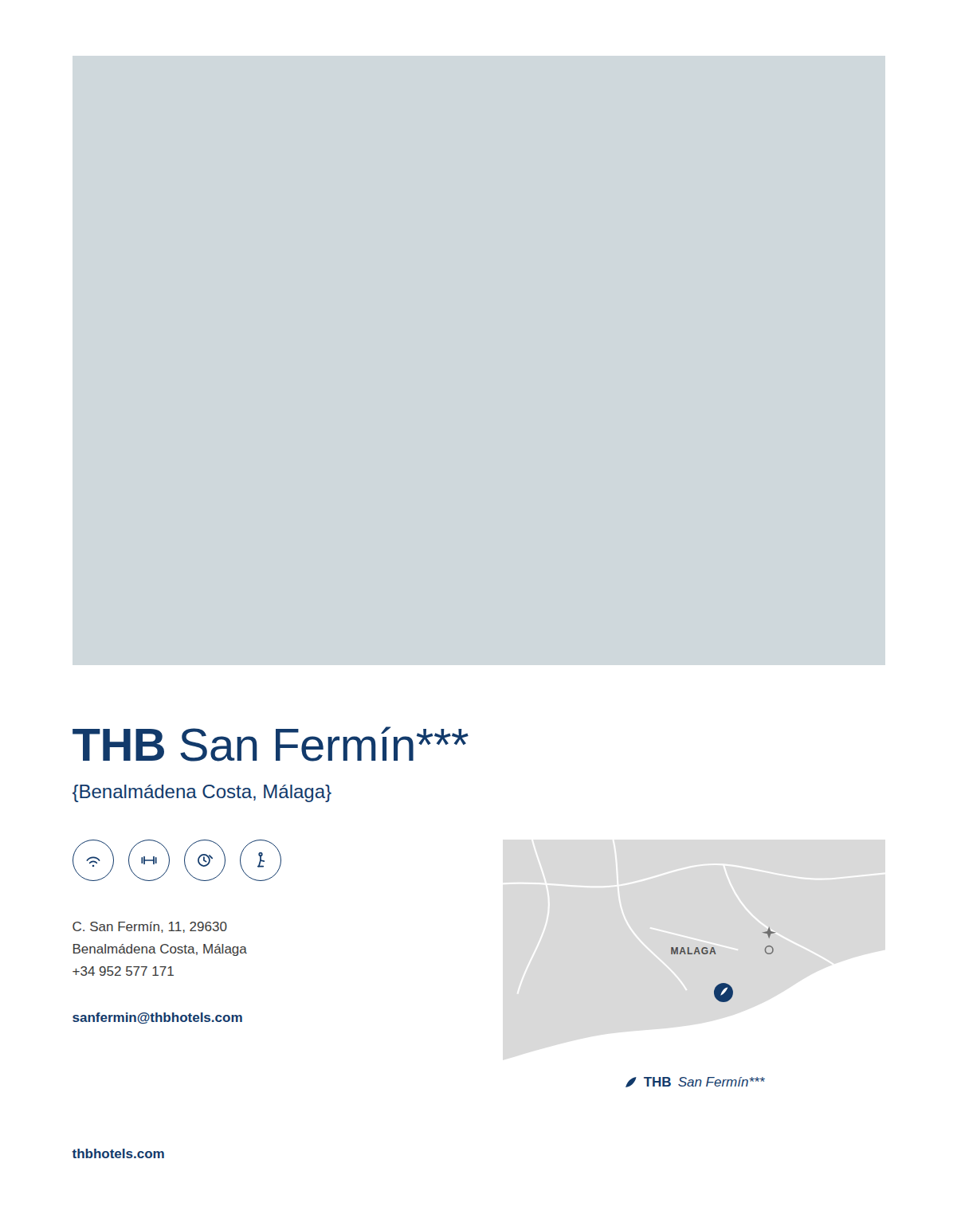THB San Fermín***
{Benalmádena Costa, Málaga}
C. San Fermín, 11, 29630
Benalmádena Costa, Málaga
+34 952 577 171 sanfermin@thbhotels.com
MALAGA
THB San Fermín***
thbhotels.com